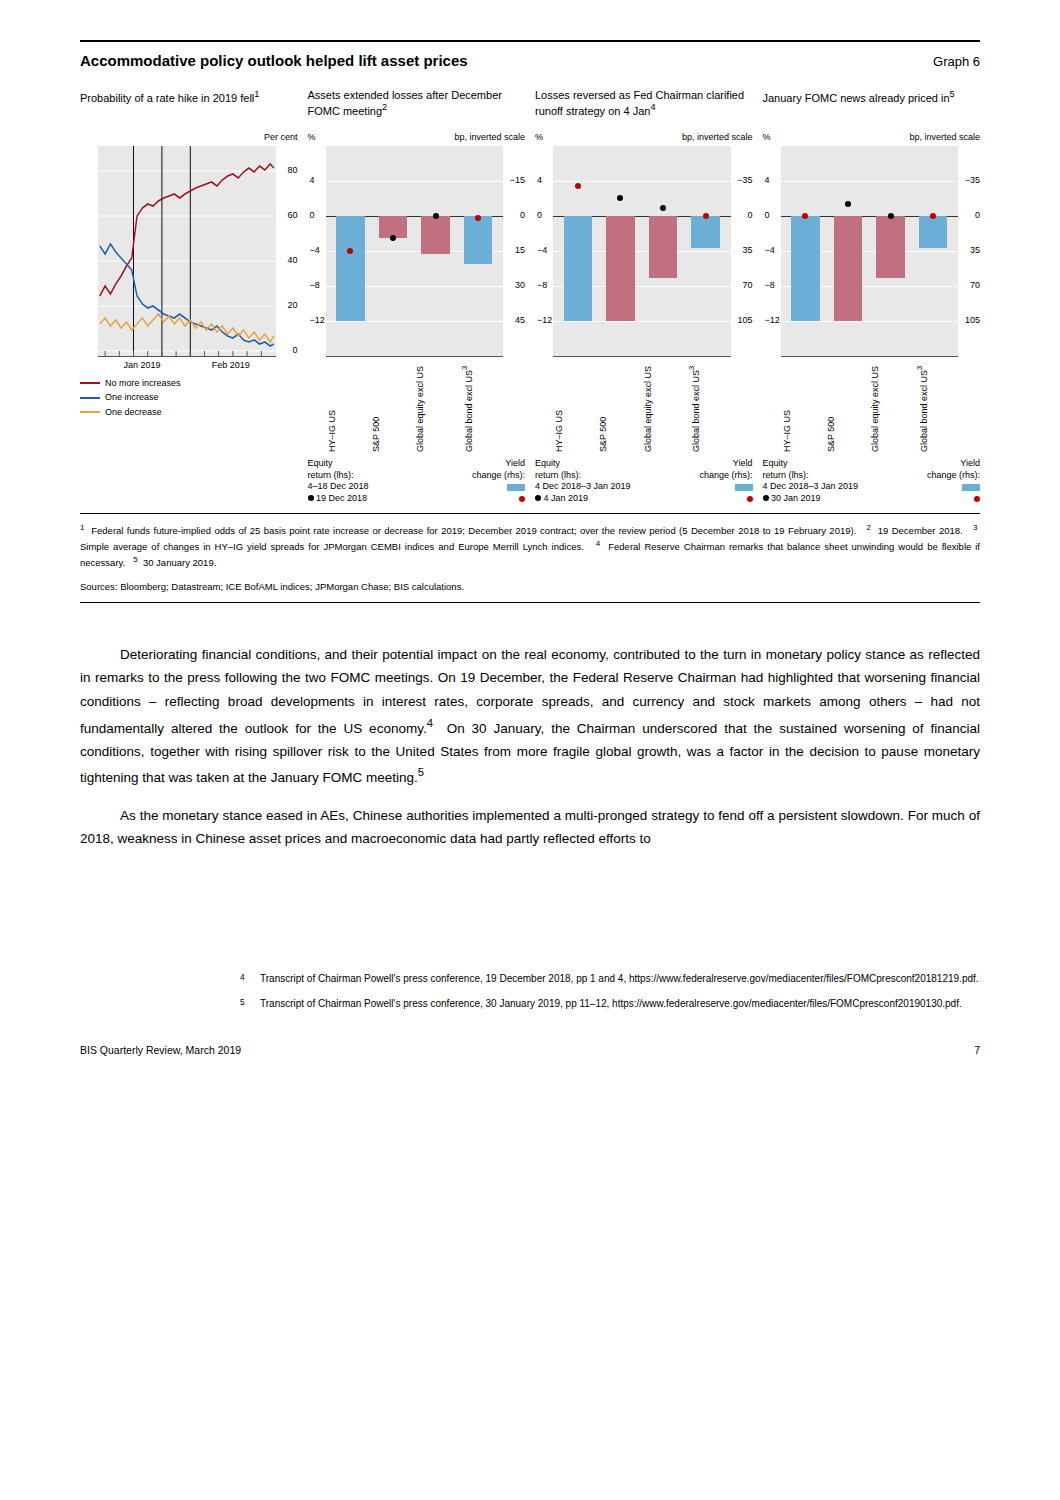Accommodative policy outlook helped lift asset prices Graph 6
Probability of a rate hike in 2019 fell1
Per cent
80 60 40 20 0
Jan 2019 Feb 2019
No more increases
One increase
One decrease
Assets extended losses after December FOMC meeting2
% bp, inverted scale
4 0 −4 −8 −12 −15 0 15 30 45
HY–IG US S&P 500 Global equity excl US Global bond excl US3
Equity
return (lhs): Yield
change (rhs):
4–18 Dec 2018
19 Dec 2018
Losses reversed as Fed Chairman clarified runoff strategy on 4 Jan4
% bp, inverted scale
4 0 −4 −8 −12 −35 0 35 70 105
HY–IG US S&P 500 Global equity excl US Global bond excl US3
Equity
return (lhs): Yield
change (rhs):
4 Dec 2018–3 Jan 2019
4 Jan 2019
January FOMC news already priced in5
% bp, inverted scale
4 0 −4 −8 −12 −35 0 35 70 105
HY–IG US S&P 500 Global equity excl US Global bond excl US3
Equity
return (lhs): Yield
change (rhs):
4 Dec 2018–3 Jan 2019
30 Jan 2019
1 Federal funds future-implied odds of 25 basis point rate increase or decrease for 2019; December 2019 contract; over the review period (5 December 2018 to 19 February 2019). 2 19 December 2018. 3 Simple average of changes in HY–IG yield spreads for JPMorgan CEMBI indices and Europe Merrill Lynch indices. 4 Federal Reserve Chairman remarks that balance sheet unwinding would be flexible if necessary. 5 30 January 2019.
Sources: Bloomberg; Datastream; ICE BofAML indices; JPMorgan Chase; BIS calculations.
Deteriorating financial conditions, and their potential impact on the real economy, contributed to the turn in monetary policy stance as reflected in remarks to the press following the two FOMC meetings. On 19 December, the Federal Reserve Chairman had highlighted that worsening financial conditions – reflecting broad developments in interest rates, corporate spreads, and currency and stock markets among others – had not fundamentally altered the outlook for the US economy.4 On 30 January, the Chairman underscored that the sustained worsening of financial conditions, together with rising spillover risk to the United States from more fragile global growth, was a factor in the decision to pause monetary tightening that was taken at the January FOMC meeting.5
As the monetary stance eased in AEs, Chinese authorities implemented a multi-pronged strategy to fend off a persistent slowdown. For much of 2018, weakness in Chinese asset prices and macroeconomic data had partly reflected efforts to
4 Transcript of Chairman Powell's press conference, 19 December 2018, pp 1 and 4, https://www.federalreserve.gov/mediacenter/files/FOMCpresconf20181219.pdf.
5 Transcript of Chairman Powell's press conference, 30 January 2019, pp 11–12, https://www.federalreserve.gov/mediacenter/files/FOMCpresconf20190130.pdf.
BIS Quarterly Review, March 2019 7